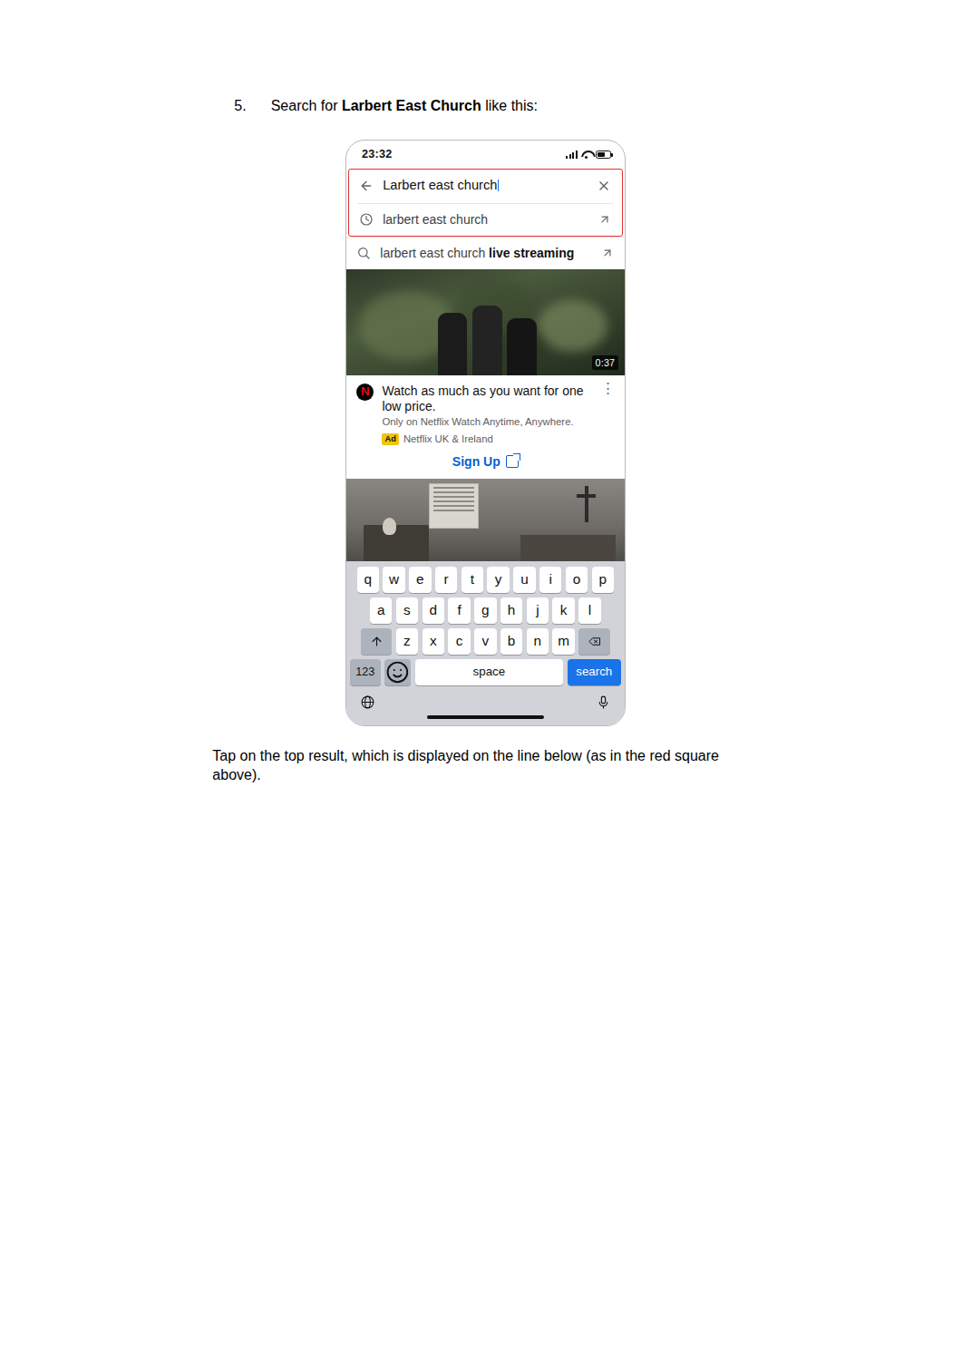5. Search for Larbert East Church like this:
23:32
Larbert east church
larbert east church
larbert east church live streaming
0:37
N
Watch as much as you want for one low price.
Only on Netflix Watch Anytime, Anywhere.
Ad Netflix UK & Ireland
⋮
Sign Up
q
w
e
r
t
y
u
i
o
p
a
s
d
f
g
h
j
k
l
z
x
c
v
b
n
m
123
space
search
Tap on the top result, which is displayed on the line below (as in the red square above).